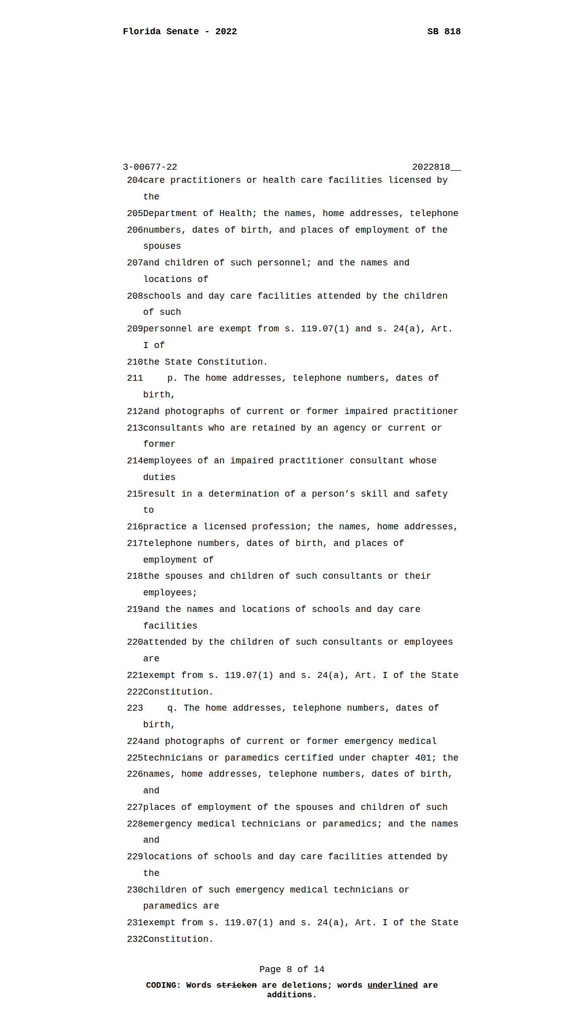Florida Senate - 2022
SB 818
3-00677-22
2022818__
| 204 | care practitioners or health care facilities licensed by the |
| 205 | Department of Health; the names, home addresses, telephone |
| 206 | numbers, dates of birth, and places of employment of the spouses |
| 207 | and children of such personnel; and the names and locations of |
| 208 | schools and day care facilities attended by the children of such |
| 209 | personnel are exempt from s. 119.07(1) and s. 24(a), Art. I of |
| 210 | the State Constitution. |
| 211 | p. The home addresses, telephone numbers, dates of birth, |
| 212 | and photographs of current or former impaired practitioner |
| 213 | consultants who are retained by an agency or current or former |
| 214 | employees of an impaired practitioner consultant whose duties |
| 215 | result in a determination of a person’s skill and safety to |
| 216 | practice a licensed profession; the names, home addresses, |
| 217 | telephone numbers, dates of birth, and places of employment of |
| 218 | the spouses and children of such consultants or their employees; |
| 219 | and the names and locations of schools and day care facilities |
| 220 | attended by the children of such consultants or employees are |
| 221 | exempt from s. 119.07(1) and s. 24(a), Art. I of the State |
| 222 | Constitution. |
| 223 | q. The home addresses, telephone numbers, dates of birth, |
| 224 | and photographs of current or former emergency medical |
| 225 | technicians or paramedics certified under chapter 401; the |
| 226 | names, home addresses, telephone numbers, dates of birth, and |
| 227 | places of employment of the spouses and children of such |
| 228 | emergency medical technicians or paramedics; and the names and |
| 229 | locations of schools and day care facilities attended by the |
| 230 | children of such emergency medical technicians or paramedics are |
| 231 | exempt from s. 119.07(1) and s. 24(a), Art. I of the State |
| 232 | Constitution. |
Page 8 of 14
CODING: Words stricken are deletions; words underlined are additions.